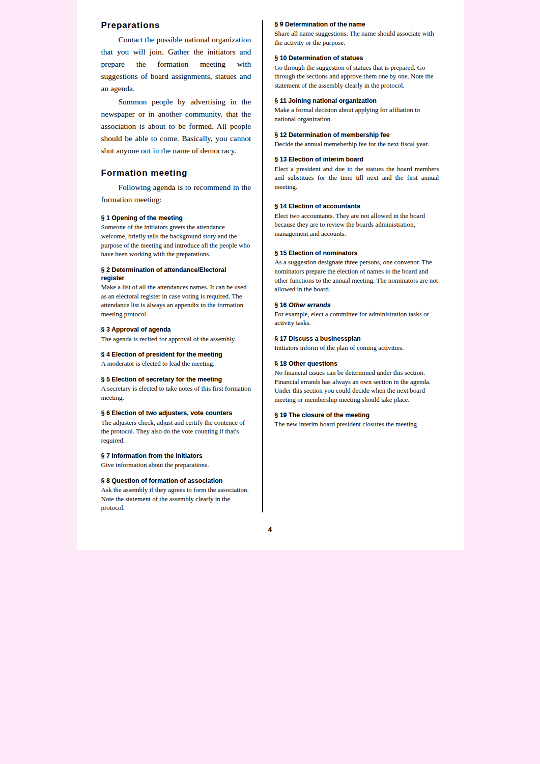Preparations
Contact the possible national organization that you will join. Gather the initiators and prepare the formation meeting with suggestions of board assignments, statues and an agenda.
Summon people by advertising in the newspaper or in another community, that the association is about to be formed. All people should be able to come. Basically, you cannot shut anyone out in the name of democracy.
Formation meeting
Following agenda is to recommend in the formation meeting:
§ 1 Opening of the meeting
Someone of the initiators greets the attendance welcome, briefly tells the background story and the purpose of the meeting and introduce all the people who have been working with the preparations.
§ 2 Determination of attendance/Electoral register
Make a list of all the attendances names. It can be used as an electoral register in case voting is required. The attendance list is always an appendix to the formation meeting protocol.
§ 3 Approval of agenda
The agenda is recited for approval of the assembly.
§ 4 Election of president for the meeting
A moderator is elected to lead the meeting.
§ 5 Election of secretary for the meeting
A secretary is elected to take notes of this first formation meeting.
§ 6 Election of two adjusters, vote counters
The adjusters check, adjust and certify the contence of the protocol. They also do the vote counting if that's required.
§ 7 Information from the initiators
Give information about the preparations.
§ 8 Question of formation of association
Ask the assembly if they agrees to form the association. Note the statement of the assembly clearly in the protocol.
§ 9 Determination of the name
Share all name suggestions. The name should associate with the activity or the purpose.
§ 10 Determination of statues
Go through the suggestion of statues that is prepared. Go through the sections and approve them one by one. Note the statement of the assembly clearly in the protocol.
§ 11 Joining national organization
Make a formal decision about applying for afiliation to national organization.
§ 12 Determination of membership fee
Decide the annual memeberhip fee for the next fiscal year.
§ 13 Election of interim board
Elect a president and due to the statues the board members and substitues for the time till next and the first annual meeting.
§ 14 Election of accountants
Elect two accountants. They are not allowed in the board because they are to review the boards administration, management and accounts.
§ 15 Election of nominators
As a suggestion designate three persons, one convenor. The nominators prepare the election of names to the board and other functions to the annual meeting. The nominators are not allowed in the board.
§ 16 Other errands
For example, elect a committee for administration tasks or activity tasks.
§ 17 Discuss a businessplan
Initiators inform of the plan of coming activities.
§ 18 Other questions
No financial issues can be determined under this section. Financial errands has always an own section in the agenda. Under this section you could decide when the next board meeting or membership meeting should take place.
§ 19 The closure of the meeting
The new interim board president closures the meeting
4